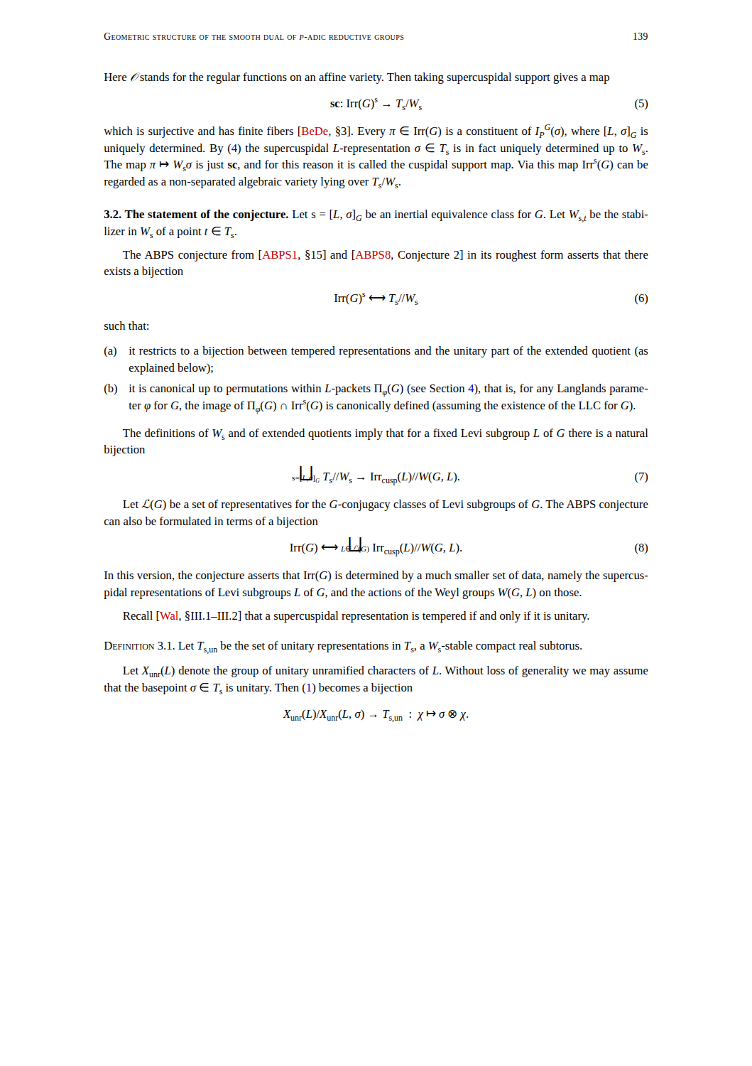Geometric structure of the smooth dual of p-adic reductive groups 139
Here 𝒪 stands for the regular functions on an affine variety. Then taking supercuspidal support gives a map
sc: Irr(G)s → Ts/Ws (5)
which is surjective and has finite fibers [BeDe, §3]. Every π ∈ Irr(G) is a constituent of IPG(σ), where [L, σ]G is uniquely determined. By (4) the supercuspidal L-representation σ ∈ Ts is in fact uniquely determined up to Ws. The map π ↦ Wsσ is just sc, and for this reason it is called the cuspidal support map. Via this map Irrs(G) can be regarded as a non-separated algebraic variety lying over Ts/Ws.
3.2. The statement of the conjecture.
Let s = [L, σ]G be an inertial equivalence class for G. Let Ws,t be the stabilizer in Ws of a point t ∈ Ts.
The ABPS conjecture from [ABPS1, §15] and [ABPS8, Conjecture 2] in its roughest form asserts that there exists a bijection
Irr(G)s ⟷ Ts//Ws (6)
such that:
(a) it restricts to a bijection between tempered representations and the unitary part of the extended quotient (as explained below);
(b) it is canonical up to permutations within L-packets Πφ(G) (see Section 4), that is, for any Langlands parameter φ for G, the image of Πφ(G) ∩ Irrs(G) is canonically defined (assuming the existence of the LLC for G).
The definitions of Ws and of extended quotients imply that for a fixed Levi subgroup L of G there is a natural bijection
⨆s=[L,σ]G Ts//Ws → Irrcusp(L)//W(G, L). (7)
Let ℒ(G) be a set of representatives for the G-conjugacy classes of Levi subgroups of G. The ABPS conjecture can also be formulated in terms of a bijection
Irr(G) ⟷ ⨆L∈ℒ(G) Irrcusp(L)//W(G, L). (8)
In this version, the conjecture asserts that Irr(G) is determined by a much smaller set of data, namely the supercuspidal representations of Levi subgroups L of G, and the actions of the Weyl groups W(G, L) on those.
Recall [Wal, §III.1–III.2] that a supercuspidal representation is tempered if and only if it is unitary.
Definition 3.1. Let Ts,un be the set of unitary representations in Ts, a Ws-stable compact real subtorus.
Let Xunr(L) denote the group of unitary unramified characters of L. Without loss of generality we may assume that the basepoint σ ∈ Ts is unitary. Then (1) becomes a bijection
Xunr(L)/Xunr(L, σ) → Ts,un : χ ↦ σ ⊗ χ.